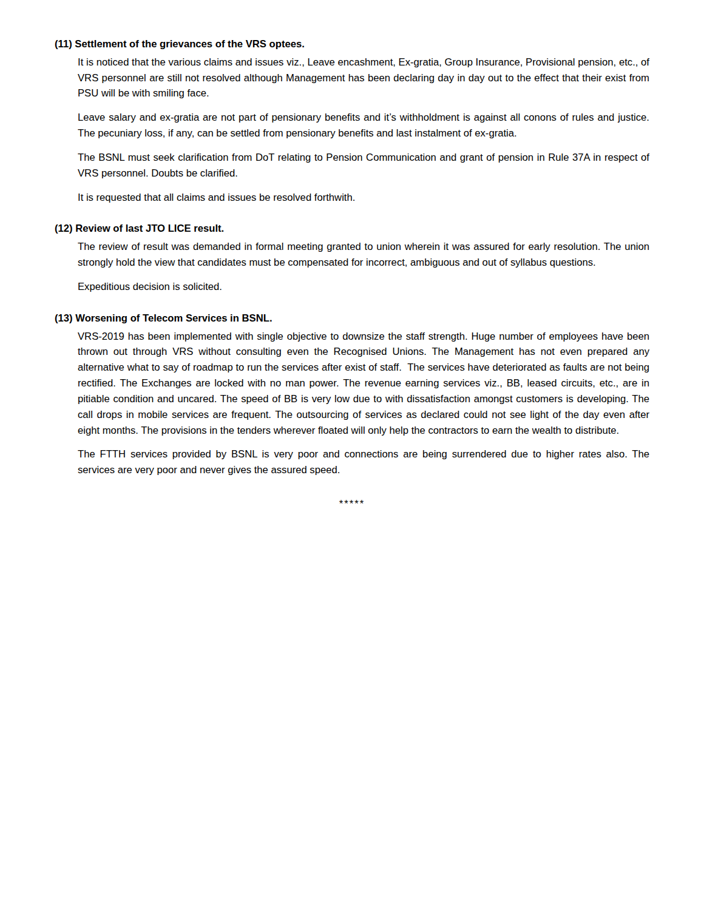(11) Settlement of the grievances of the VRS optees.
It is noticed that the various claims and issues viz., Leave encashment, Ex-gratia, Group Insurance, Provisional pension, etc., of VRS personnel are still not resolved although Management has been declaring day in day out to the effect that their exist from PSU will be with smiling face.
Leave salary and ex-gratia are not part of pensionary benefits and it’s withholdment is against all conons of rules and justice. The pecuniary loss, if any, can be settled from pensionary benefits and last instalment of ex-gratia.
The BSNL must seek clarification from DoT relating to Pension Communication and grant of pension in Rule 37A in respect of VRS personnel. Doubts be clarified.
It is requested that all claims and issues be resolved forthwith.
(12) Review of last JTO LICE result.
The review of result was demanded in formal meeting granted to union wherein it was assured for early resolution. The union strongly hold the view that candidates must be compensated for incorrect, ambiguous and out of syllabus questions.
Expeditious decision is solicited.
(13) Worsening of Telecom Services in BSNL.
VRS-2019 has been implemented with single objective to downsize the staff strength. Huge number of employees have been thrown out through VRS without consulting even the Recognised Unions. The Management has not even prepared any alternative what to say of roadmap to run the services after exist of staff. The services have deteriorated as faults are not being rectified. The Exchanges are locked with no man power. The revenue earning services viz., BB, leased circuits, etc., are in pitiable condition and uncared. The speed of BB is very low due to with dissatisfaction amongst customers is developing. The call drops in mobile services are frequent. The outsourcing of services as declared could not see light of the day even after eight months. The provisions in the tenders wherever floated will only help the contractors to earn the wealth to distribute.
The FTTH services provided by BSNL is very poor and connections are being surrendered due to higher rates also. The services are very poor and never gives the assured speed.
*****